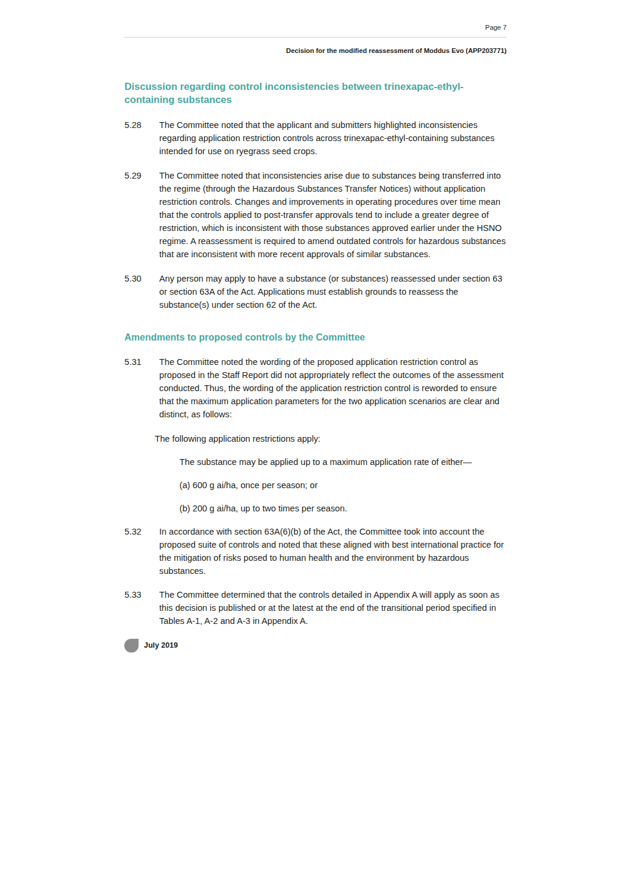Page 7
Decision for the modified reassessment of Moddus Evo (APP203771)
Discussion regarding control inconsistencies between trinexapac-ethyl-containing substances
5.28
The Committee noted that the applicant and submitters highlighted inconsistencies regarding application restriction controls across trinexapac-ethyl-containing substances intended for use on ryegrass seed crops.
5.29
The Committee noted that inconsistencies arise due to substances being transferred into the regime (through the Hazardous Substances Transfer Notices) without application restriction controls. Changes and improvements in operating procedures over time mean that the controls applied to post-transfer approvals tend to include a greater degree of restriction, which is inconsistent with those substances approved earlier under the HSNO regime. A reassessment is required to amend outdated controls for hazardous substances that are inconsistent with more recent approvals of similar substances.
5.30
Any person may apply to have a substance (or substances) reassessed under section 63 or section 63A of the Act. Applications must establish grounds to reassess the substance(s) under section 62 of the Act.
Amendments to proposed controls by the Committee
5.31
The Committee noted the wording of the proposed application restriction control as proposed in the Staff Report did not appropriately reflect the outcomes of the assessment conducted. Thus, the wording of the application restriction control is reworded to ensure that the maximum application parameters for the two application scenarios are clear and distinct, as follows:
The following application restrictions apply:
The substance may be applied up to a maximum application rate of either—
(a) 600 g ai/ha, once per season; or
(b) 200 g ai/ha, up to two times per season.
5.32
In accordance with section 63A(6)(b) of the Act, the Committee took into account the proposed suite of controls and noted that these aligned with best international practice for the mitigation of risks posed to human health and the environment by hazardous substances.
5.33
The Committee determined that the controls detailed in Appendix A will apply as soon as this decision is published or at the latest at the end of the transitional period specified in Tables A-1, A-2 and A-3 in Appendix A.
July 2019